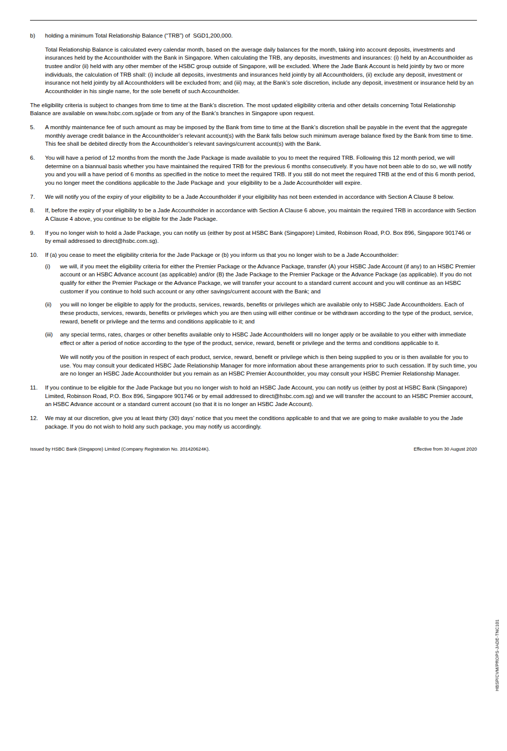b) holding a minimum Total Relationship Balance (“TRB”) of SGD1,200,000.
Total Relationship Balance is calculated every calendar month, based on the average daily balances for the month, taking into account deposits, investments and insurances held by the Accountholder with the Bank in Singapore. When calculating the TRB, any deposits, investments and insurances: (i) held by an Accountholder as trustee and/or (ii) held with any other member of the HSBC group outside of Singapore, will be excluded. Where the Jade Bank Account is held jointly by two or more individuals, the calculation of TRB shall: (i) include all deposits, investments and insurances held jointly by all Accountholders, (ii) exclude any deposit, investment or insurance not held jointly by all Accountholders will be excluded from; and (iii) may, at the Bank’s sole discretion, include any deposit, investment or insurance held by an Accountholder in his single name, for the sole benefit of such Accountholder.
The eligibility criteria is subject to changes from time to time at the Bank’s discretion. The most updated eligibility criteria and other details concerning Total Relationship Balance are available on www.hsbc.com.sg/jade or from any of the Bank’s branches in Singapore upon request.
5. A monthly maintenance fee of such amount as may be imposed by the Bank from time to time at the Bank’s discretion shall be payable in the event that the aggregate monthly average credit balance in the Accountholder’s relevant account(s) with the Bank falls below such minimum average balance fixed by the Bank from time to time. This fee shall be debited directly from the Accountholder’s relevant savings/current account(s) with the Bank.
6. You will have a period of 12 months from the month the Jade Package is made available to you to meet the required TRB. Following this 12 month period, we will determine on a biannual basis whether you have maintained the required TRB for the previous 6 months consecutively. If you have not been able to do so, we will notify you and you will a have period of 6 months as specified in the notice to meet the required TRB. If you still do not meet the required TRB at the end of this 6 month period, you no longer meet the conditions applicable to the Jade Package and your eligibility to be a Jade Accountholder will expire.
7. We will notify you of the expiry of your eligibility to be a Jade Accountholder if your eligibility has not been extended in accordance with Section A Clause 8 below.
8. If, before the expiry of your eligibility to be a Jade Accountholder in accordance with Section A Clause 6 above, you maintain the required TRB in accordance with Section A Clause 4 above, you continue to be eligible for the Jade Package.
9. If you no longer wish to hold a Jade Package, you can notify us (either by post at HSBC Bank (Singapore) Limited, Robinson Road, P.O. Box 896, Singapore 901746 or by email addressed to direct@hsbc.com.sg).
10. If (a) you cease to meet the eligibility criteria for the Jade Package or (b) you inform us that you no longer wish to be a Jade Accountholder:
(i) we will, if you meet the eligibility criteria for either the Premier Package or the Advance Package, transfer (A) your HSBC Jade Account (if any) to an HSBC Premier account or an HSBC Advance account (as applicable) and/or (B) the Jade Package to the Premier Package or the Advance Package (as applicable). If you do not qualify for either the Premier Package or the Advance Package, we will transfer your account to a standard current account and you will continue as an HSBC customer if you continue to hold such account or any other savings/current account with the Bank; and
(ii) you will no longer be eligible to apply for the products, services, rewards, benefits or privileges which are available only to HSBC Jade Accountholders. Each of these products, services, rewards, benefits or privileges which you are then using will either continue or be withdrawn according to the type of the product, service, reward, benefit or privilege and the terms and conditions applicable to it; and
(iii) any special terms, rates, charges or other benefits available only to HSBC Jade Accountholders will no longer apply or be available to you either with immediate effect or after a period of notice according to the type of the product, service, reward, benefit or privilege and the terms and conditions applicable to it.
We will notify you of the position in respect of each product, service, reward, benefit or privilege which is then being supplied to you or is then available for you to use. You may consult your dedicated HSBC Jade Relationship Manager for more information about these arrangements prior to such cessation. If by such time, you are no longer an HSBC Jade Accountholder but you remain as an HSBC Premier Accountholder, you may consult your HSBC Premier Relationship Manager.
11. If you continue to be eligible for the Jade Package but you no longer wish to hold an HSBC Jade Account, you can notify us (either by post at HSBC Bank (Singapore) Limited, Robinson Road, P.O. Box 896, Singapore 901746 or by email addressed to direct@hsbc.com.sg) and we will transfer the account to an HSBC Premier account, an HSBC Advance account or a standard current account (so that it is no longer an HSBC Jade Account).
12. We may at our discretion, give you at least thirty (30) days’ notice that you meet the conditions applicable to and that we are going to make available to you the Jade package. If you do not wish to hold any such package, you may notify us accordingly.
HBSP/CVM/PROPS-JADE-TNC101
Issued by HSBC Bank (Singapore) Limited (Company Registration No. 201420624K).
Effective from 30 August 2020